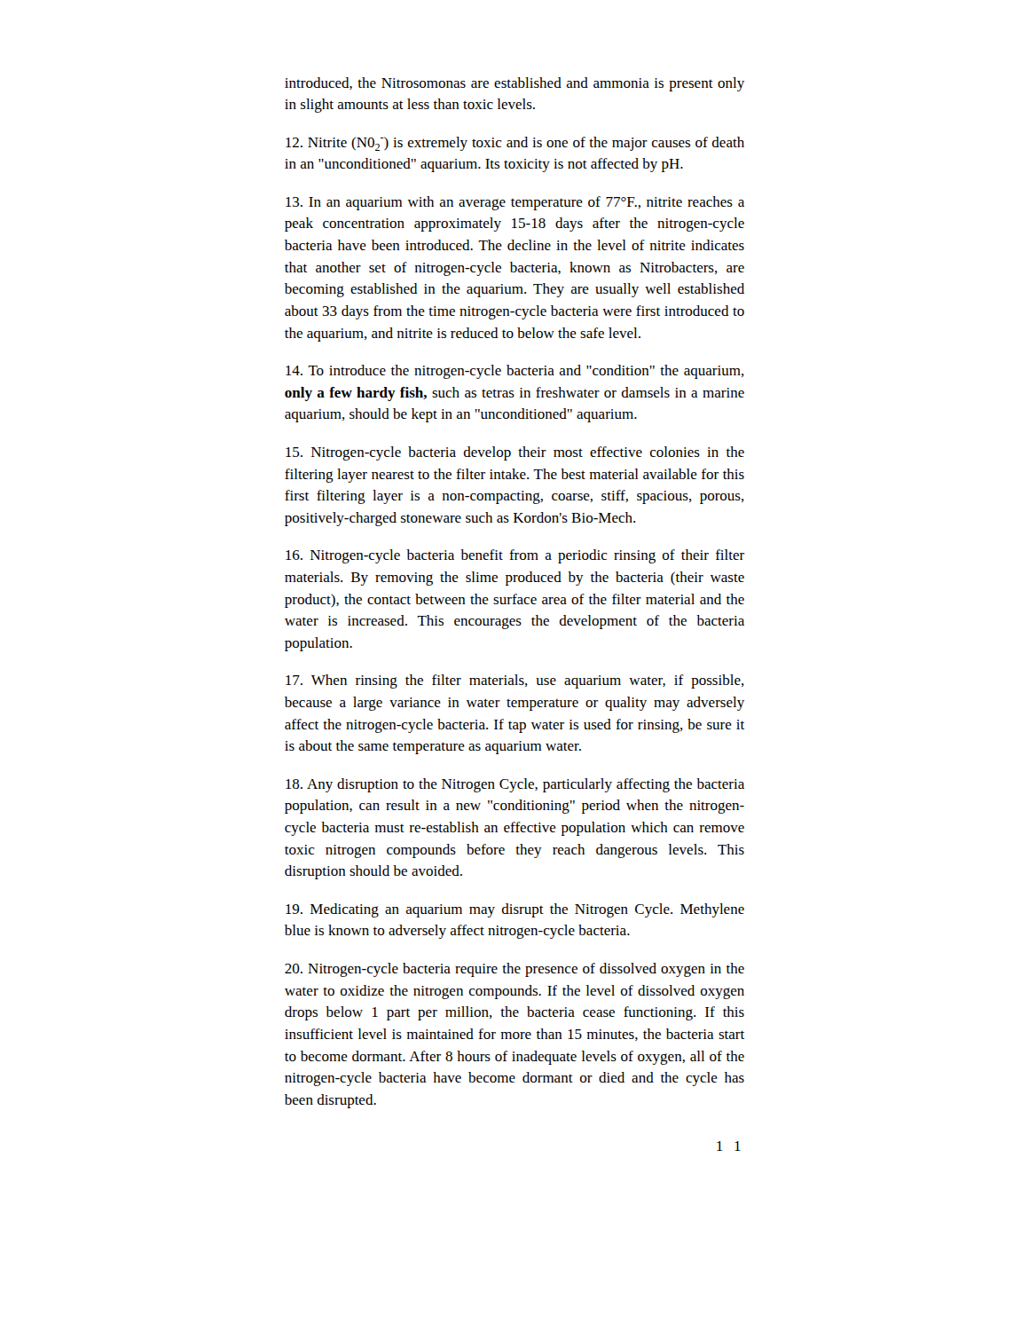introduced, the Nitrosomonas are established and ammonia is present only in slight amounts at less than toxic levels.
12. Nitrite (N02-) is extremely toxic and is one of the major causes of death in an "unconditioned" aquarium. Its toxicity is not affected by pH.
13. In an aquarium with an average temperature of 77°F., nitrite reaches a peak concentration approximately 15-18 days after the nitrogen-cycle bacteria have been introduced. The decline in the level of nitrite indicates that another set of nitrogen-cycle bacteria, known as Nitrobacters, are becoming established in the aquarium. They are usually well established about 33 days from the time nitrogen-cycle bacteria were first introduced to the aquarium, and nitrite is reduced to below the safe level.
14. To introduce the nitrogen-cycle bacteria and "condition" the aquarium, only a few hardy fish, such as tetras in freshwater or damsels in a marine aquarium, should be kept in an "unconditioned" aquarium.
15. Nitrogen-cycle bacteria develop their most effective colonies in the filtering layer nearest to the filter intake. The best material available for this first filtering layer is a non-compacting, coarse, stiff, spacious, porous, positively-charged stoneware such as Kordon's Bio-Mech.
16. Nitrogen-cycle bacteria benefit from a periodic rinsing of their filter materials. By removing the slime produced by the bacteria (their waste product), the contact between the surface area of the filter material and the water is increased. This encourages the development of the bacteria population.
17. When rinsing the filter materials, use aquarium water, if possible, because a large variance in water temperature or quality may adversely affect the nitrogen-cycle bacteria. If tap water is used for rinsing, be sure it is about the same temperature as aquarium water.
18. Any disruption to the Nitrogen Cycle, particularly affecting the bacteria population, can result in a new "conditioning" period when the nitrogen-cycle bacteria must re-establish an effective population which can remove toxic nitrogen compounds before they reach dangerous levels. This disruption should be avoided.
19. Medicating an aquarium may disrupt the Nitrogen Cycle. Methylene blue is known to adversely affect nitrogen-cycle bacteria.
20. Nitrogen-cycle bacteria require the presence of dissolved oxygen in the water to oxidize the nitrogen compounds. If the level of dissolved oxygen drops below 1 part per million, the bacteria cease functioning. If this insufficient level is maintained for more than 15 minutes, the bacteria start to become dormant. After 8 hours of inadequate levels of oxygen, all of the nitrogen-cycle bacteria have become dormant or died and the cycle has been disrupted.
1 1